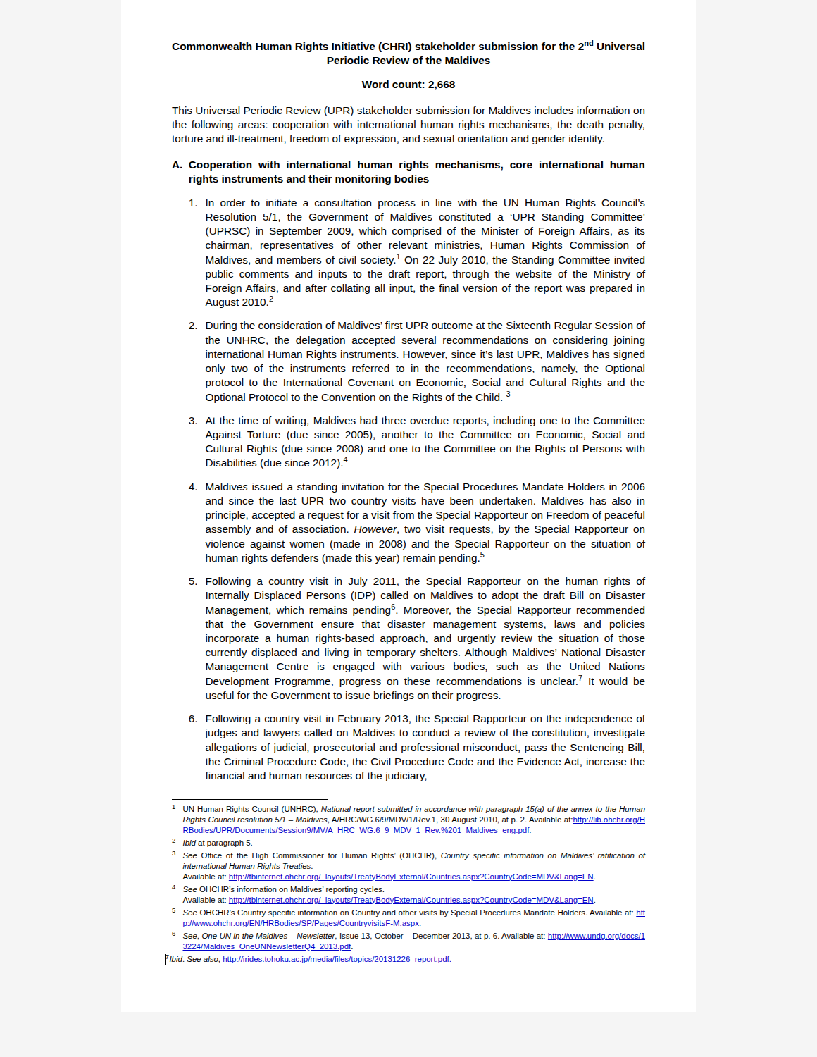Commonwealth Human Rights Initiative (CHRI) stakeholder submission for the 2nd Universal Periodic Review of the Maldives
Word count: 2,668
This Universal Periodic Review (UPR) stakeholder submission for Maldives includes information on the following areas: cooperation with international human rights mechanisms, the death penalty, torture and ill-treatment, freedom of expression, and sexual orientation and gender identity.
A. Cooperation with international human rights mechanisms, core international human rights instruments and their monitoring bodies
In order to initiate a consultation process in line with the UN Human Rights Council’s Resolution 5/1, the Government of Maldives constituted a ‘UPR Standing Committee’ (UPRSC) in September 2009, which comprised of the Minister of Foreign Affairs, as its chairman, representatives of other relevant ministries, Human Rights Commission of Maldives, and members of civil society.1 On 22 July 2010, the Standing Committee invited public comments and inputs to the draft report, through the website of the Ministry of Foreign Affairs, and after collating all input, the final version of the report was prepared in August 2010.2
During the consideration of Maldives’ first UPR outcome at the Sixteenth Regular Session of the UNHRC, the delegation accepted several recommendations on considering joining international Human Rights instruments. However, since it’s last UPR, Maldives has signed only two of the instruments referred to in the recommendations, namely, the Optional protocol to the International Covenant on Economic, Social and Cultural Rights and the Optional Protocol to the Convention on the Rights of the Child. 3
At the time of writing, Maldives had three overdue reports, including one to the Committee Against Torture (due since 2005), another to the Committee on Economic, Social and Cultural Rights (due since 2008) and one to the Committee on the Rights of Persons with Disabilities (due since 2012).4
Maldives issued a standing invitation for the Special Procedures Mandate Holders in 2006 and since the last UPR two country visits have been undertaken. Maldives has also in principle, accepted a request for a visit from the Special Rapporteur on Freedom of peaceful assembly and of association. However, two visit requests, by the Special Rapporteur on violence against women (made in 2008) and the Special Rapporteur on the situation of human rights defenders (made this year) remain pending.5
Following a country visit in July 2011, the Special Rapporteur on the human rights of Internally Displaced Persons (IDP) called on Maldives to adopt the draft Bill on Disaster Management, which remains pending6. Moreover, the Special Rapporteur recommended that the Government ensure that disaster management systems, laws and policies incorporate a human rights-based approach, and urgently review the situation of those currently displaced and living in temporary shelters. Although Maldives’ National Disaster Management Centre is engaged with various bodies, such as the United Nations Development Programme, progress on these recommendations is unclear.7 It would be useful for the Government to issue briefings on their progress.
Following a country visit in February 2013, the Special Rapporteur on the independence of judges and lawyers called on Maldives to conduct a review of the constitution, investigate allegations of judicial, prosecutorial and professional misconduct, pass the Sentencing Bill, the Criminal Procedure Code, the Civil Procedure Code and the Evidence Act, increase the financial and human resources of the judiciary,
1 UN Human Rights Council (UNHRC), National report submitted in accordance with paragraph 15(a) of the annex to the Human Rights Council resolution 5/1 – Maldives, A/HRC/WG.6/9/MDV/1/Rev.1, 30 August 2010, at p. 2. Available at:http://lib.ohchr.org/HRBodies/UPR/Documents/Session9/MV/A_HRC_WG.6_9_MDV_1_Rev.%201_Maldives_eng.pdf.
2 Ibid at paragraph 5.
3 See Office of the High Commissioner for Human Rights’ (OHCHR), Country specific information on Maldives’ ratification of international Human Rights Treaties.
Available at: http://tbinternet.ohchr.org/_layouts/TreatyBodyExternal/Countries.aspx?CountryCode=MDV&Lang=EN.
4 See OHCHR’s information on Maldives’ reporting cycles.
Available at: http://tbinternet.ohchr.org/_layouts/TreatyBodyExternal/Countries.aspx?CountryCode=MDV&Lang=EN.
5 See OHCHR’s Country specific information on Country and other visits by Special Procedures Mandate Holders. Available at: http://www.ohchr.org/EN/HRBodies/SP/Pages/CountryvisitsF-M.aspx.
6 See, One UN in the Maldives – Newsletter, Issue 13, October – December 2013, at p. 6. Available at: http://www.undg.org/docs/13224/Maldives_OneUNNewsletterQ4_2013.pdf.
7 Ibid. See also, http://irides.tohoku.ac.jp/media/files/topics/20131226_report.pdf.